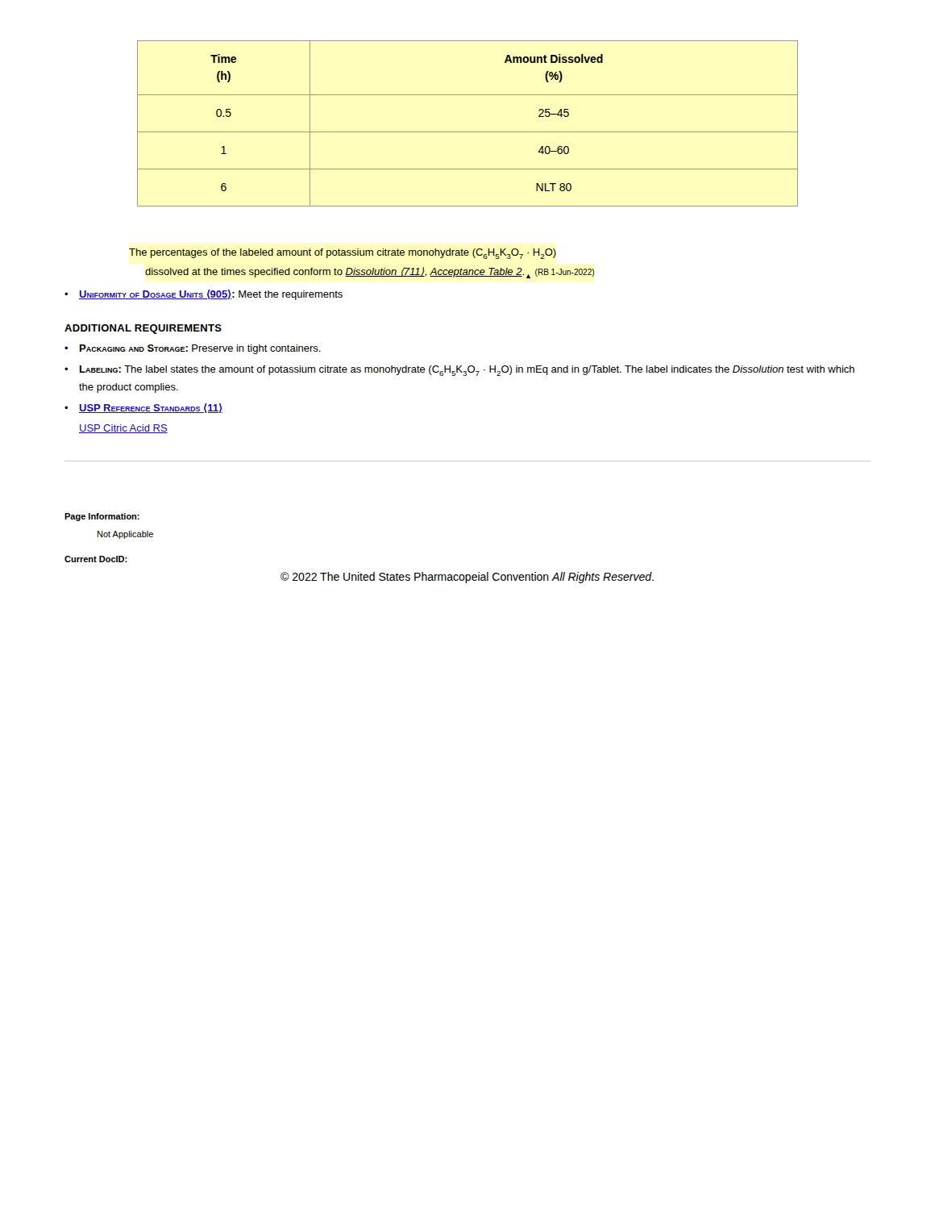| Time (h) | Amount Dissolved (%) |
| --- | --- |
| 0.5 | 25–45 |
| 1 | 40–60 |
| 6 | NLT 80 |
The percentages of the labeled amount of potassium citrate monohydrate (C6H5K3O7 · H2O)
dissolved at the times specified conform to Dissolution ⟨711⟩, Acceptance Table 2.▲ (RB 1-Jun-2022)
Uniformity of Dosage Units ⟨905⟩: Meet the requirements
ADDITIONAL REQUIREMENTS
Packaging and Storage: Preserve in tight containers.
Labeling: The label states the amount of potassium citrate as monohydrate (C6H5K3O7 · H2O) in mEq and in g/Tablet. The label indicates the Dissolution test with which the product complies.
USP Reference Standards ⟨11⟩
USP Citric Acid RS
Page Information:
Not Applicable
Current DocID:
© 2022 The United States Pharmacopeial Convention All Rights Reserved.